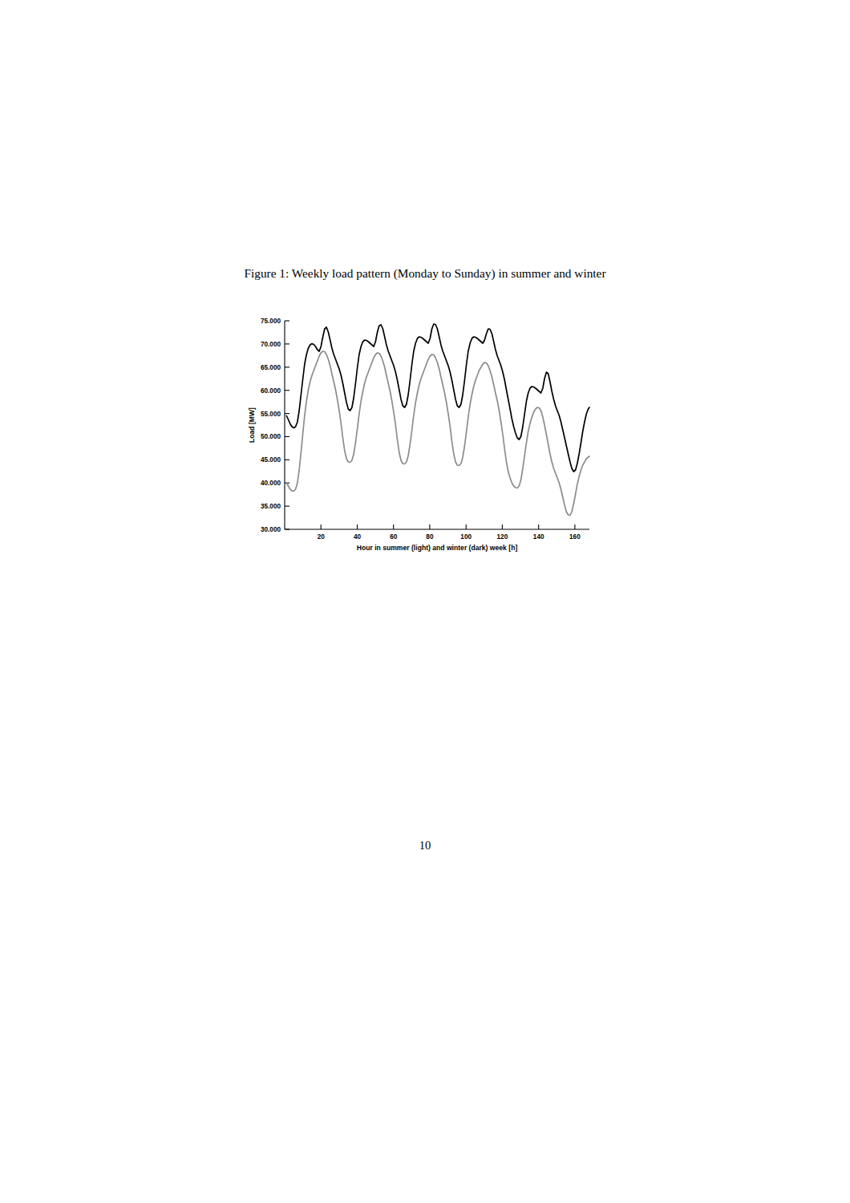Figure 1: Weekly load pattern (Monday to Sunday) in summer and winter
30.000 35.000 40.000 45.000 50.000 55.000 60.000 65.000 70.000 75.000 20 40 60 80 100 120 140 160 Load [MW] Hour in summer (light) and winter (dark) week [h]
10